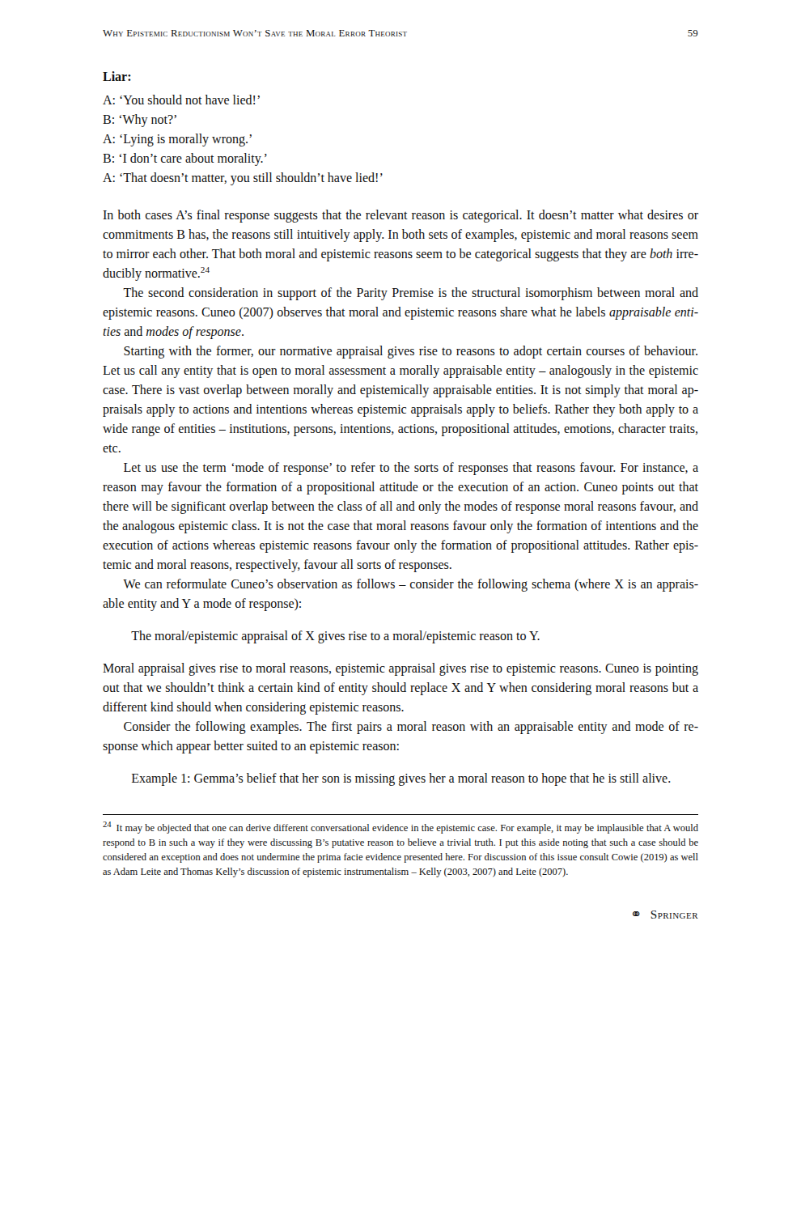Why Epistemic Reductionism Won’t Save the Moral Error Theorist 59
Liar:
A: ‘You should not have lied!’
B: ‘Why not?’
A: ‘Lying is morally wrong.’
B: ‘I don’t care about morality.’
A: ‘That doesn’t matter, you still shouldn’t have lied!’
In both cases A’s final response suggests that the relevant reason is categorical. It doesn’t matter what desires or commitments B has, the reasons still intuitively apply. In both sets of examples, epistemic and moral reasons seem to mirror each other. That both moral and epistemic reasons seem to be categorical suggests that they are both irreducibly normative.24
The second consideration in support of the Parity Premise is the structural isomorphism between moral and epistemic reasons. Cuneo (2007) observes that moral and epistemic reasons share what he labels appraisable entities and modes of response.
Starting with the former, our normative appraisal gives rise to reasons to adopt certain courses of behaviour. Let us call any entity that is open to moral assessment a morally appraisable entity – analogously in the epistemic case. There is vast overlap between morally and epistemically appraisable entities. It is not simply that moral appraisals apply to actions and intentions whereas epistemic appraisals apply to beliefs. Rather they both apply to a wide range of entities – institutions, persons, intentions, actions, propositional attitudes, emotions, character traits, etc.
Let us use the term ‘mode of response’ to refer to the sorts of responses that reasons favour. For instance, a reason may favour the formation of a propositional attitude or the execution of an action. Cuneo points out that there will be significant overlap between the class of all and only the modes of response moral reasons favour, and the analogous epistemic class. It is not the case that moral reasons favour only the formation of intentions and the execution of actions whereas epistemic reasons favour only the formation of propositional attitudes. Rather epistemic and moral reasons, respectively, favour all sorts of responses.
We can reformulate Cuneo’s observation as follows – consider the following schema (where X is an appraisable entity and Y a mode of response):
The moral/epistemic appraisal of X gives rise to a moral/epistemic reason to Y.
Moral appraisal gives rise to moral reasons, epistemic appraisal gives rise to epistemic reasons. Cuneo is pointing out that we shouldn’t think a certain kind of entity should replace X and Y when considering moral reasons but a different kind should when considering epistemic reasons.
Consider the following examples. The first pairs a moral reason with an appraisable entity and mode of response which appear better suited to an epistemic reason:
Example 1: Gemma’s belief that her son is missing gives her a moral reason to hope that he is still alive.
24 It may be objected that one can derive different conversational evidence in the epistemic case. For example, it may be implausible that A would respond to B in such a way if they were discussing B’s putative reason to believe a trivial truth. I put this aside noting that such a case should be considered an exception and does not undermine the prima facie evidence presented here. For discussion of this issue consult Cowie (2019) as well as Adam Leite and Thomas Kelly’s discussion of epistemic instrumentalism – Kelly (2003, 2007) and Leite (2007).
⚭ Springer